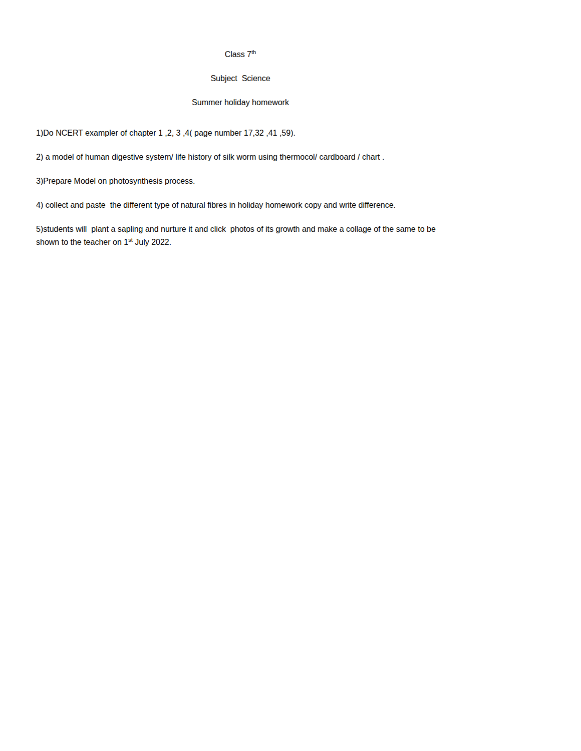Class 7th
Subject Science
Summer holiday homework
1)Do NCERT exampler of chapter 1 ,2, 3 ,4( page number 17,32 ,41 ,59).
2) a model of human digestive system/ life history of silk worm using thermocol/ cardboard / chart .
3)Prepare Model on photosynthesis process.
4) collect and paste the different type of natural fibres in holiday homework copy and write difference.
5)students will plant a sapling and nurture it and click photos of its growth and make a collage of the same to be shown to the teacher on 1st July 2022.